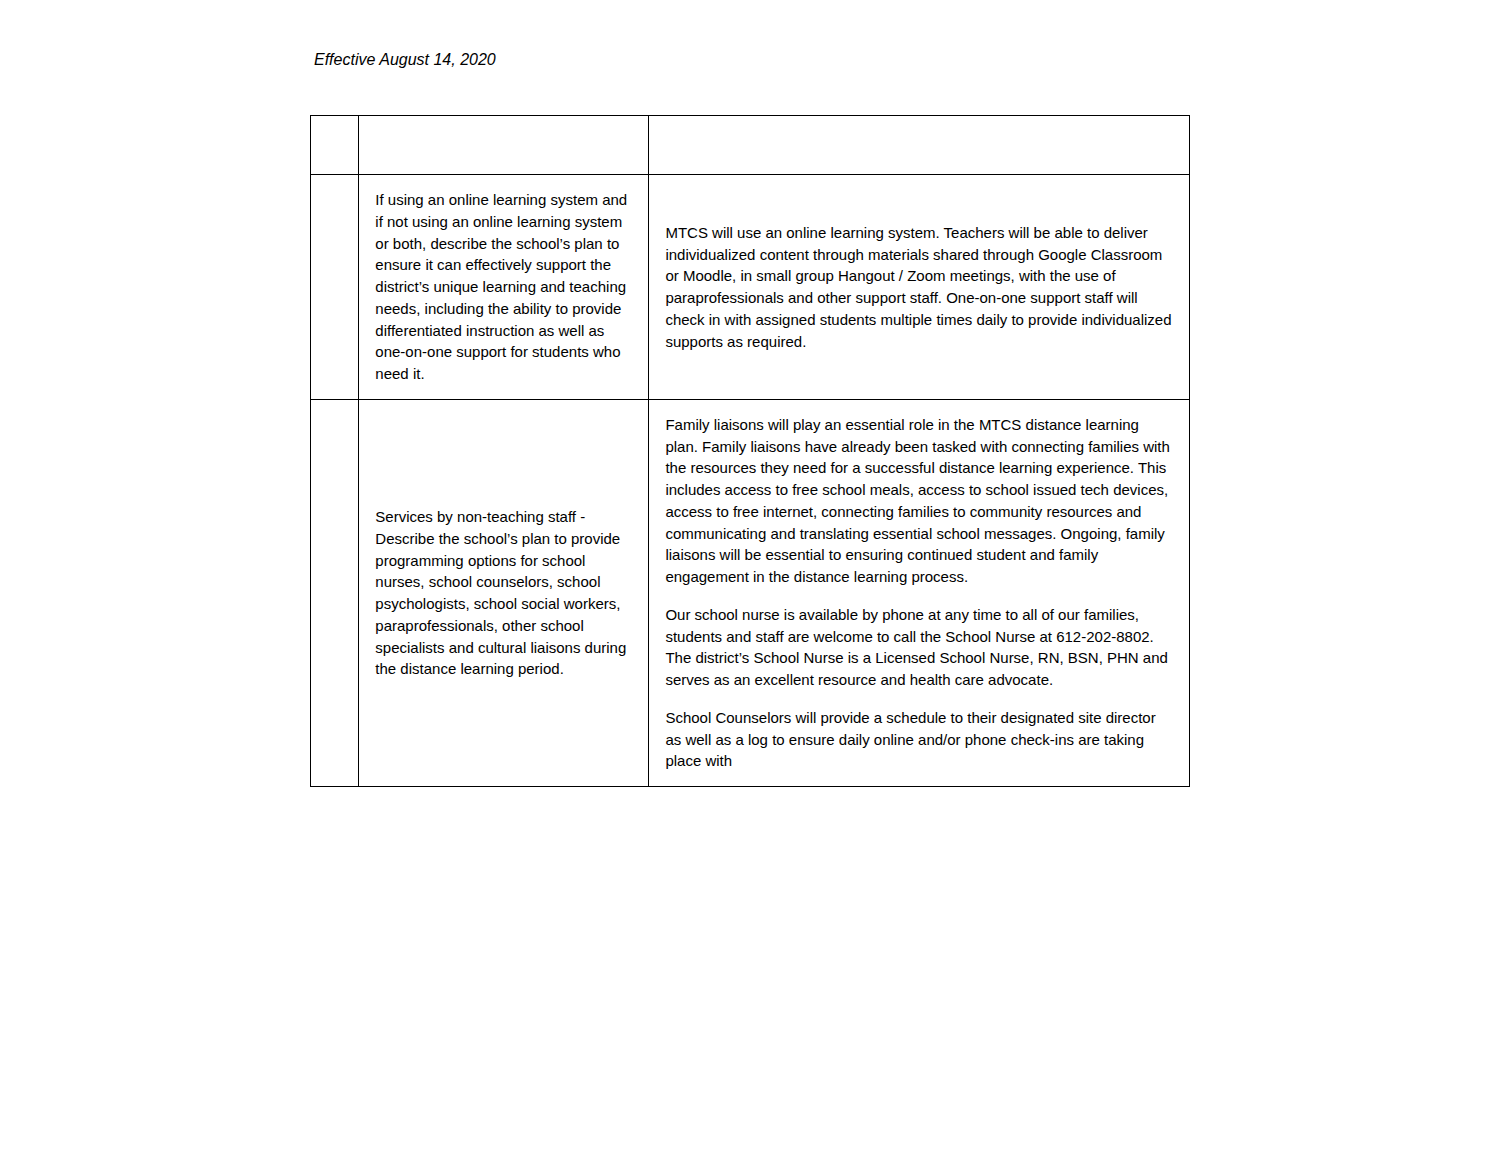Effective August 14, 2020
| | If using an online learning system and if not using an online learning system or both, describe the school’s plan to ensure it can effectively support the district’s unique learning and teaching needs, including the ability to provide differentiated instruction as well as one-on-one support for students who need it. | MTCS will use an online learning system. Teachers will be able to deliver individualized content through materials shared through Google Classroom or Moodle, in small group Hangout / Zoom meetings, with the use of paraprofessionals and other support staff. One-on-one support staff will check in with assigned students multiple times daily to provide individualized supports as required. |
| | Services by non-teaching staff - Describe the school’s plan to provide programming options for school nurses, school counselors, school psychologists, school social workers, paraprofessionals, other school specialists and cultural liaisons during the distance learning period. | Family liaisons will play an essential role in the MTCS distance learning plan. Family liaisons have already been tasked with connecting families with the resources they need for a successful distance learning experience. This includes access to free school meals, access to school issued tech devices, access to free internet, connecting families to community resources and communicating and translating essential school messages. Ongoing, family liaisons will be essential to ensuring continued student and family engagement in the distance learning process. Our school nurse is available by phone at any time to all of our families, students and staff are welcome to call the School Nurse at 612-202-8802. The district’s School Nurse is a Licensed School Nurse, RN, BSN, PHN and serves as an excellent resource and health care advocate. School Counselors will provide a schedule to their designated site director as well as a log to ensure daily online and/or phone check-ins are taking place with |